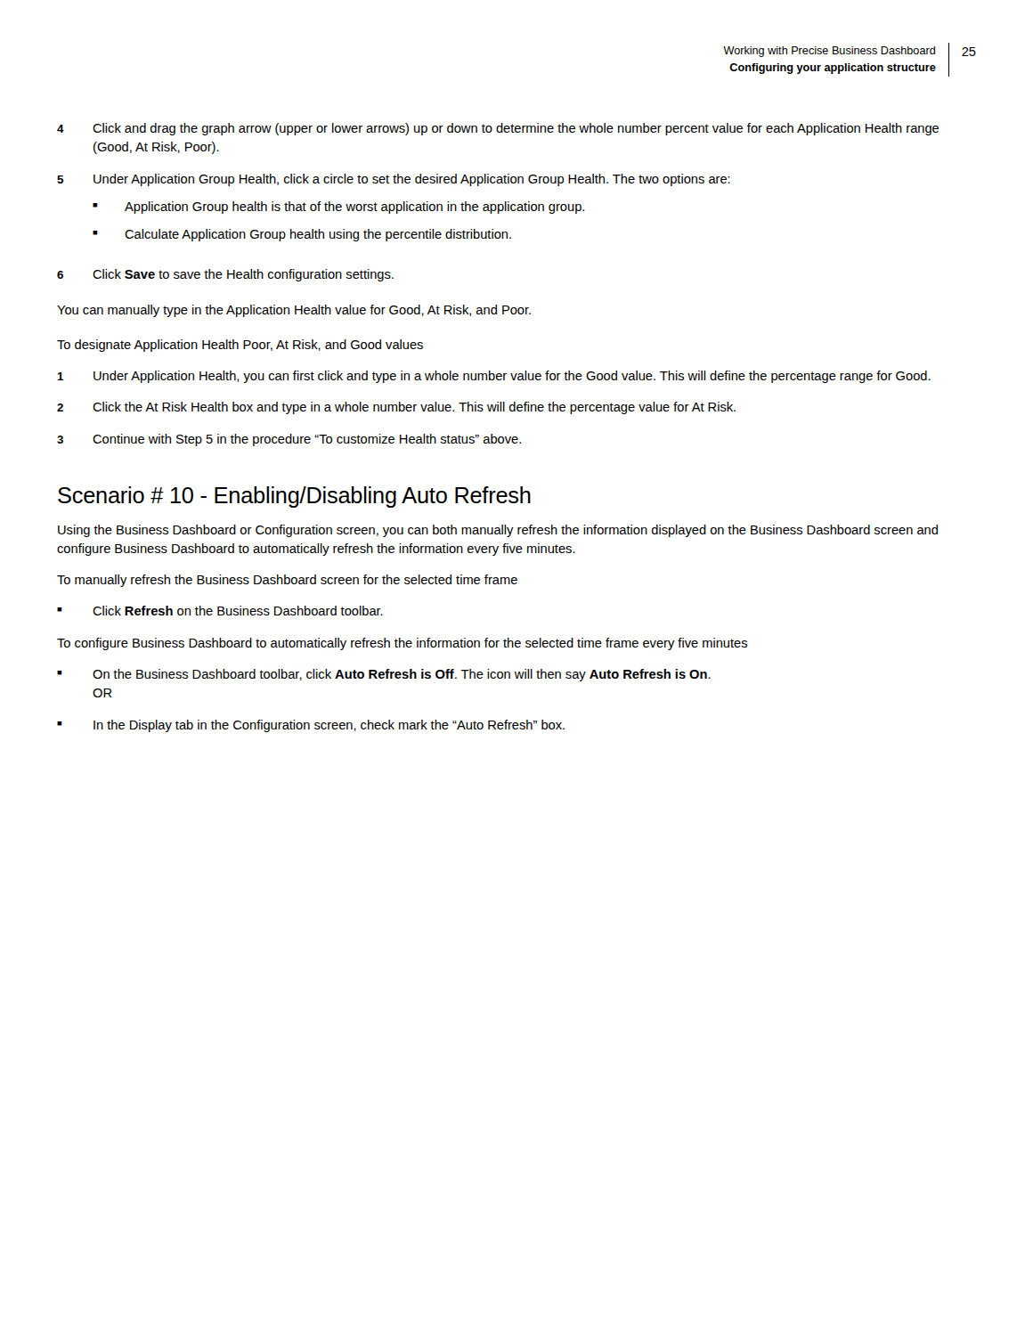Working with Precise Business Dashboard
Configuring your application structure
25
4
Click and drag the graph arrow (upper or lower arrows) up or down to determine the whole number percent value for each Application Health range (Good, At Risk, Poor).
5
Under Application Group Health, click a circle to set the desired Application Group Health. The two options are:
■
Application Group health is that of the worst application in the application group.
■
Calculate Application Group health using the percentile distribution.
6
Click Save to save the Health configuration settings.
You can manually type in the Application Health value for Good, At Risk, and Poor.
To designate Application Health Poor, At Risk, and Good values
1
Under Application Health, you can first click and type in a whole number value for the Good value. This will define the percentage range for Good.
2
Click the At Risk Health box and type in a whole number value. This will define the percentage value for At Risk.
3
Continue with Step 5 in the procedure “To customize Health status” above.
Scenario # 10 - Enabling/Disabling Auto Refresh
Using the Business Dashboard or Configuration screen, you can both manually refresh the information displayed on the Business Dashboard screen and configure Business Dashboard to automatically refresh the information every five minutes.
To manually refresh the Business Dashboard screen for the selected time frame
■
Click Refresh on the Business Dashboard toolbar.
To configure Business Dashboard to automatically refresh the information for the selected time frame every five minutes
■
On the Business Dashboard toolbar, click Auto Refresh is Off. The icon will then say Auto Refresh is On.
OR
■
In the Display tab in the Configuration screen, check mark the “Auto Refresh” box.